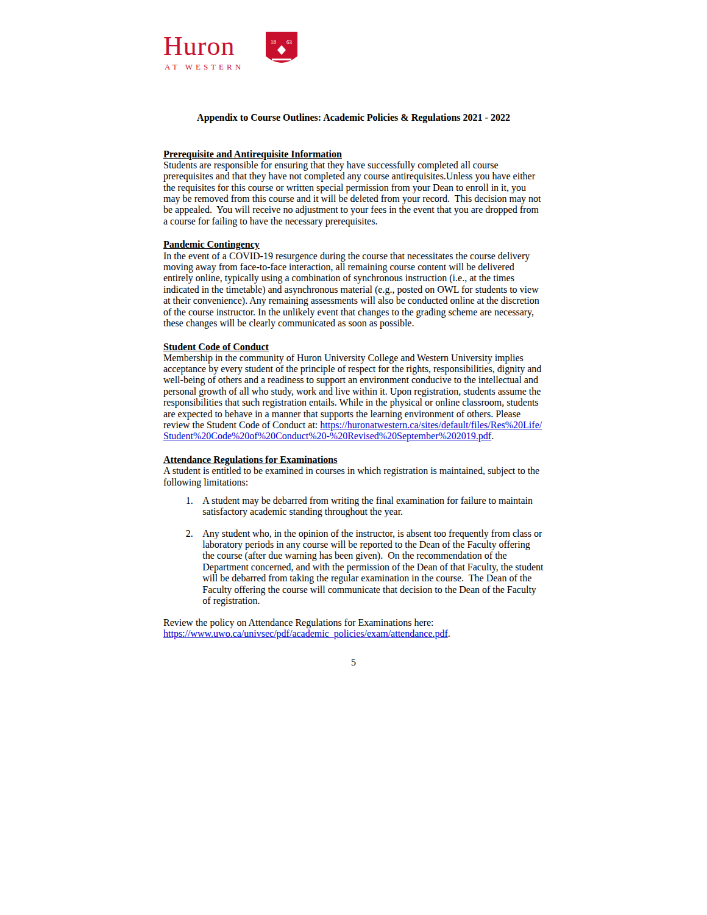Huron AT WESTERN 18 63
Appendix to Course Outlines: Academic Policies & Regulations 2021 - 2022
Prerequisite and Antirequisite Information
Students are responsible for ensuring that they have successfully completed all course prerequisites and that they have not completed any course antirequisites.Unless you have either the requisites for this course or written special permission from your Dean to enroll in it, you may be removed from this course and it will be deleted from your record. This decision may not be appealed. You will receive no adjustment to your fees in the event that you are dropped from a course for failing to have the necessary prerequisites.
Pandemic Contingency
In the event of a COVID-19 resurgence during the course that necessitates the course delivery moving away from face-to-face interaction, all remaining course content will be delivered entirely online, typically using a combination of synchronous instruction (i.e., at the times indicated in the timetable) and asynchronous material (e.g., posted on OWL for students to view at their convenience). Any remaining assessments will also be conducted online at the discretion of the course instructor. In the unlikely event that changes to the grading scheme are necessary, these changes will be clearly communicated as soon as possible.
Student Code of Conduct
Membership in the community of Huron University College and Western University implies acceptance by every student of the principle of respect for the rights, responsibilities, dignity and well-being of others and a readiness to support an environment conducive to the intellectual and personal growth of all who study, work and live within it. Upon registration, students assume the responsibilities that such registration entails. While in the physical or online classroom, students are expected to behave in a manner that supports the learning environment of others. Please review the Student Code of Conduct at: https://huronatwestern.ca/sites/default/files/Res%20Life/Student%20Code%20of%20Conduct%20-%20Revised%20September%202019.pdf.
Attendance Regulations for Examinations
A student is entitled to be examined in courses in which registration is maintained, subject to the following limitations:
A student may be debarred from writing the final examination for failure to maintain satisfactory academic standing throughout the year.
Any student who, in the opinion of the instructor, is absent too frequently from class or laboratory periods in any course will be reported to the Dean of the Faculty offering the course (after due warning has been given). On the recommendation of the Department concerned, and with the permission of the Dean of that Faculty, the student will be debarred from taking the regular examination in the course. The Dean of the Faculty offering the course will communicate that decision to the Dean of the Faculty of registration.
Review the policy on Attendance Regulations for Examinations here:
https://www.uwo.ca/univsec/pdf/academic_policies/exam/attendance.pdf.
5